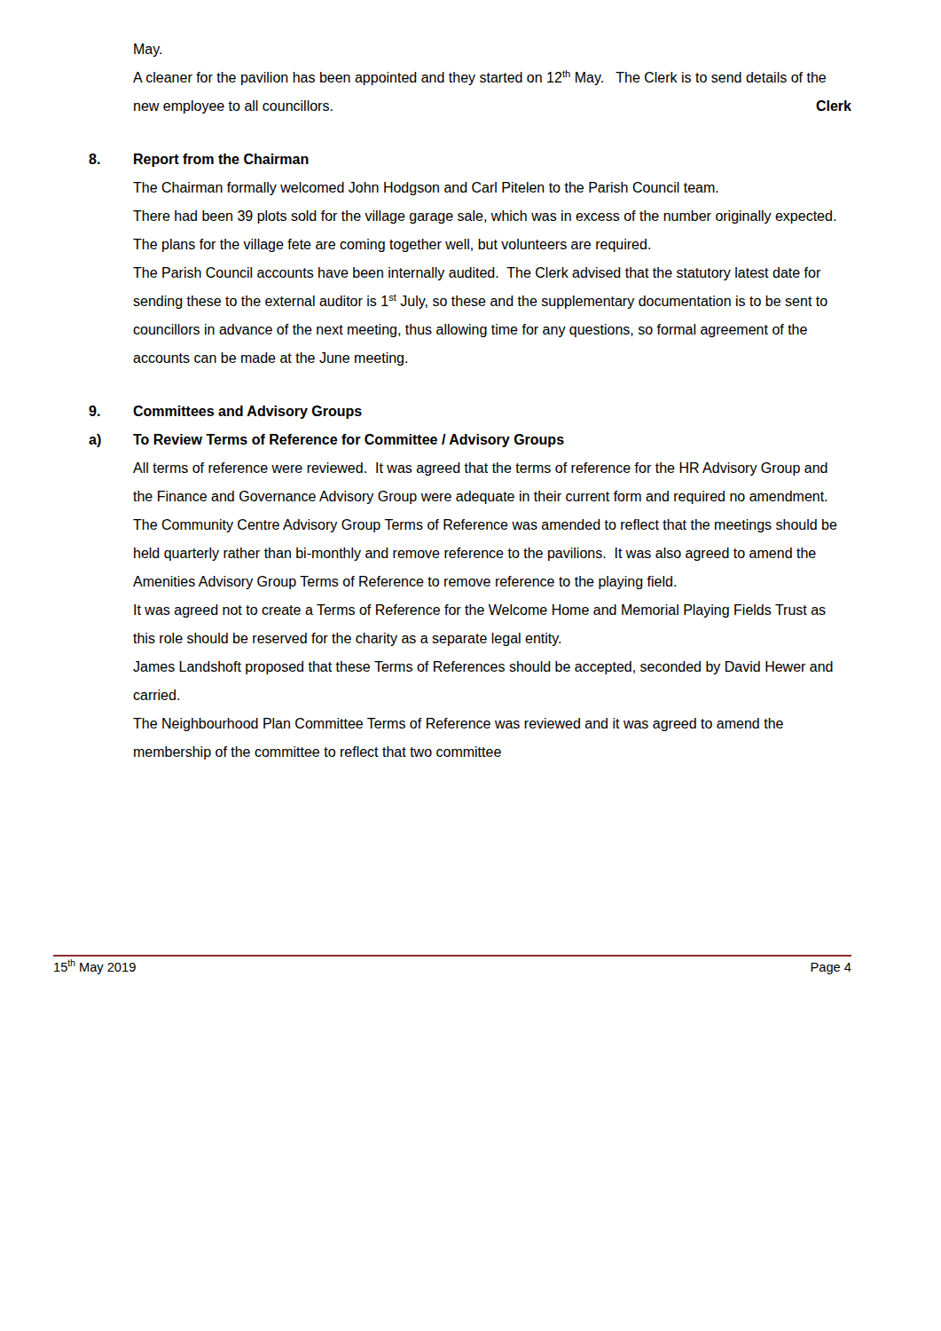May.
A cleaner for the pavilion has been appointed and they started on 12th May. The Clerk is to send details of the new employee to all councillors. Clerk
8.
Report from the Chairman
The Chairman formally welcomed John Hodgson and Carl Pitelen to the Parish Council team.
There had been 39 plots sold for the village garage sale, which was in excess of the number originally expected.
The plans for the village fete are coming together well, but volunteers are required.
The Parish Council accounts have been internally audited. The Clerk advised that the statutory latest date for sending these to the external auditor is 1st July, so these and the supplementary documentation is to be sent to councillors in advance of the next meeting, thus allowing time for any questions, so formal agreement of the accounts can be made at the June meeting.
9.
Committees and Advisory Groups
a)
To Review Terms of Reference for Committee / Advisory Groups
All terms of reference were reviewed. It was agreed that the terms of reference for the HR Advisory Group and the Finance and Governance Advisory Group were adequate in their current form and required no amendment. The Community Centre Advisory Group Terms of Reference was amended to reflect that the meetings should be held quarterly rather than bi-monthly and remove reference to the pavilions. It was also agreed to amend the Amenities Advisory Group Terms of Reference to remove reference to the playing field.
It was agreed not to create a Terms of Reference for the Welcome Home and Memorial Playing Fields Trust as this role should be reserved for the charity as a separate legal entity.
James Landshoft proposed that these Terms of References should be accepted, seconded by David Hewer and carried.
The Neighbourhood Plan Committee Terms of Reference was reviewed and it was agreed to amend the membership of the committee to reflect that two committee
15th May 2019 Page 4